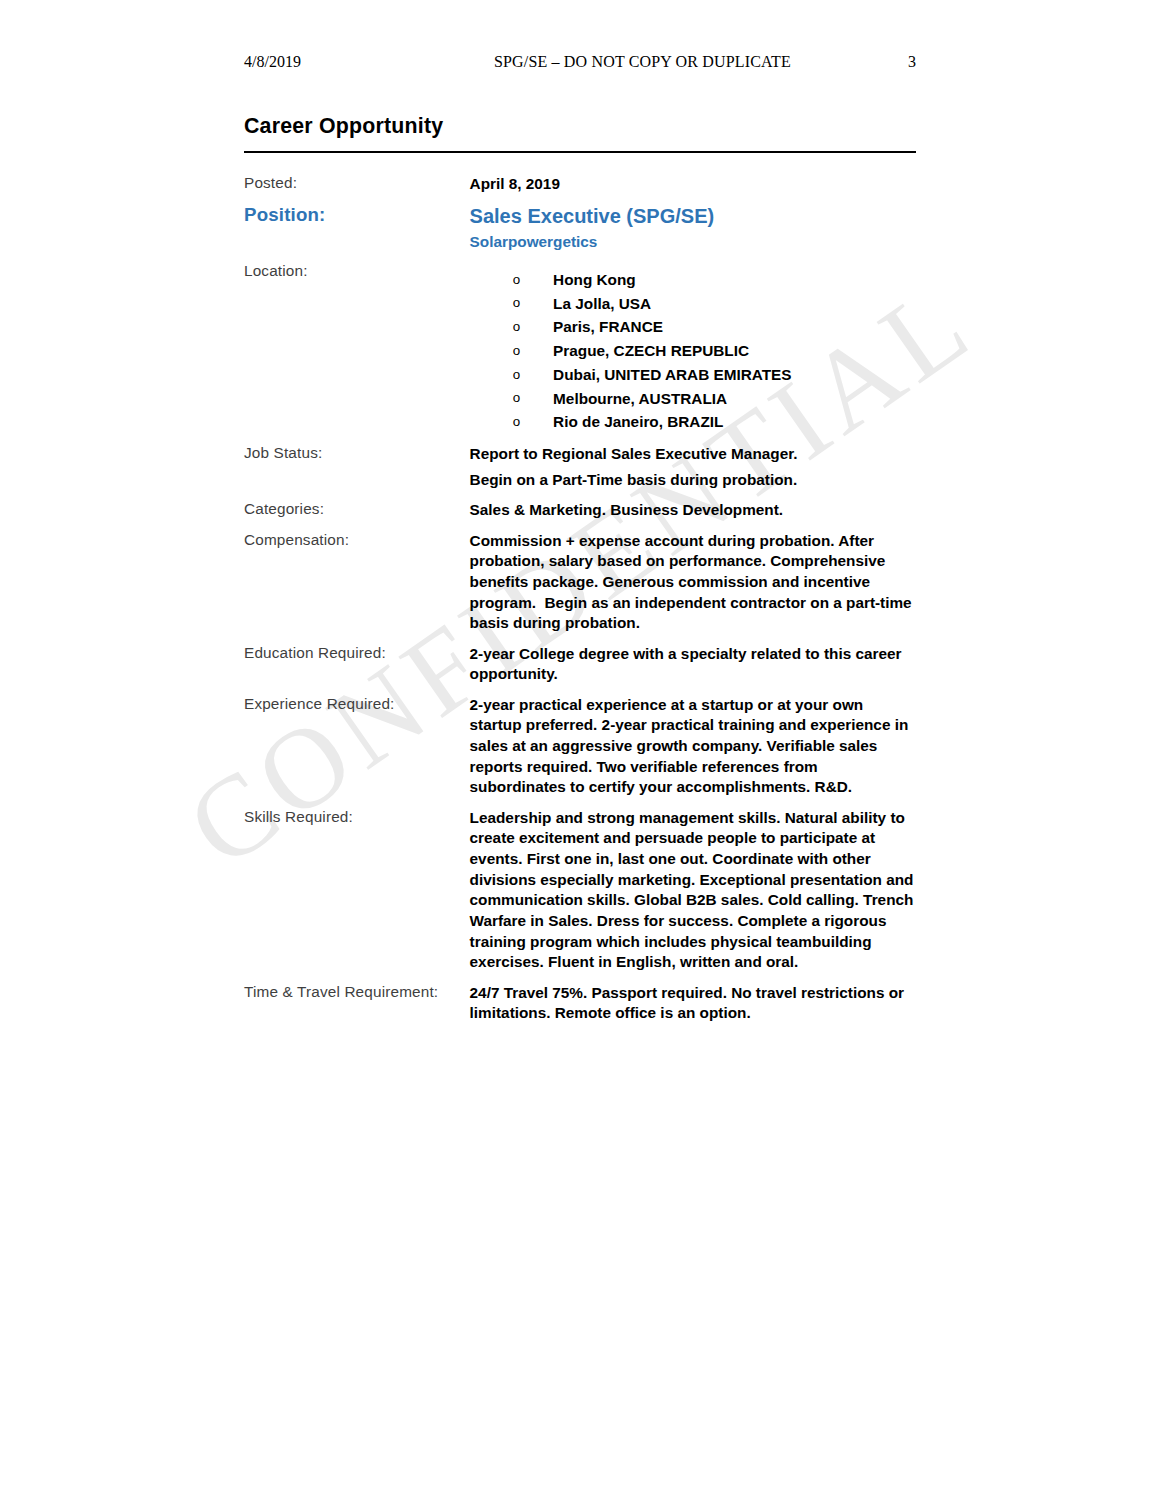CONFIDENTIAL
4/8/2019
SPG/SE – DO NOT COPY OR DUPLICATE
3
Career Opportunity
| Posted: | April 8, 2019 |
| Position: | Sales Executive (SPG/SE) Solarpowergetics |
| Location: | Hong Kong La Jolla, USA Paris, FRANCE Prague, CZECH REPUBLIC Dubai, UNITED ARAB EMIRATES Melbourne, AUSTRALIA Rio de Janeiro, BRAZIL |
| Job Status: | Report to Regional Sales Executive Manager. Begin on a Part-Time basis during probation. |
| Categories: | Sales & Marketing. Business Development. |
| Compensation: | Commission + expense account during probation. After probation, salary based on performance. Comprehensive benefits package. Generous commission and incentive program. Begin as an independent contractor on a part-time basis during probation. |
| Education Required: | 2-year College degree with a specialty related to this career opportunity. |
| Experience Required: | 2-year practical experience at a startup or at your own startup preferred. 2-year practical training and experience in sales at an aggressive growth company. Verifiable sales reports required. Two verifiable references from subordinates to certify your accomplishments. R&D. |
| Skills Required: | Leadership and strong management skills. Natural ability to create excitement and persuade people to participate at events. First one in, last one out. Coordinate with other divisions especially marketing. Exceptional presentation and communication skills. Global B2B sales. Cold calling. Trench Warfare in Sales. Dress for success. Complete a rigorous training program which includes physical teambuilding exercises. Fluent in English, written and oral. |
| Time & Travel Requirement: | 24/7 Travel 75%. Passport required. No travel restrictions or limitations. Remote office is an option. |